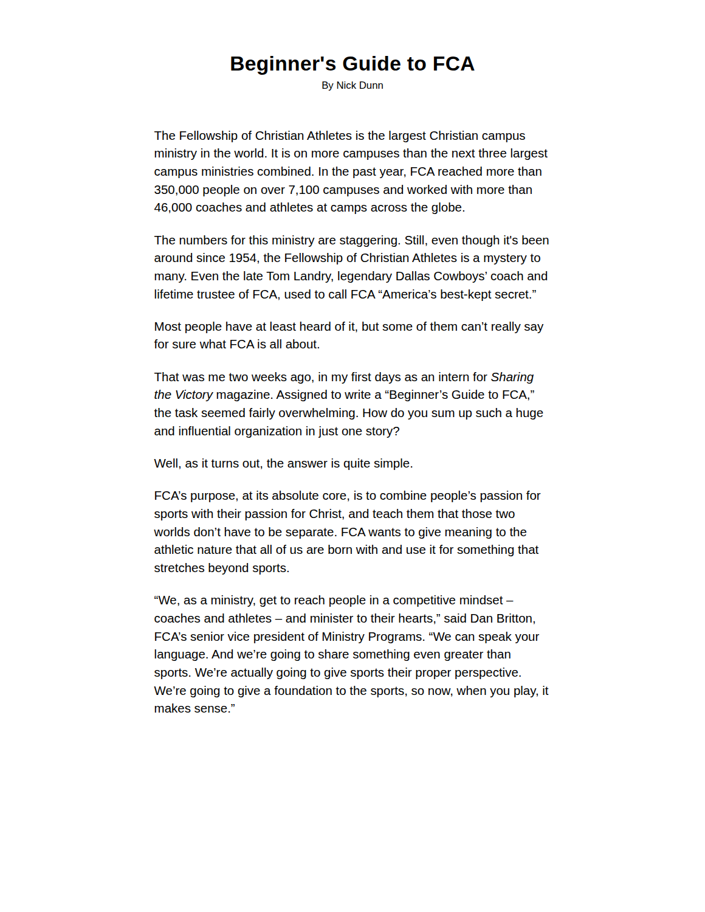Beginner's Guide to FCA
By Nick Dunn
The Fellowship of Christian Athletes is the largest Christian campus ministry in the world. It is on more campuses than the next three largest campus ministries combined. In the past year, FCA reached more than 350,000 people on over 7,100 campuses and worked with more than 46,000 coaches and athletes at camps across the globe.
The numbers for this ministry are staggering. Still, even though it's been around since 1954, the Fellowship of Christian Athletes is a mystery to many. Even the late Tom Landry, legendary Dallas Cowboys’ coach and lifetime trustee of FCA, used to call FCA “America’s best-kept secret.”
Most people have at least heard of it, but some of them can’t really say for sure what FCA is all about.
That was me two weeks ago, in my first days as an intern for Sharing the Victory magazine. Assigned to write a “Beginner’s Guide to FCA,” the task seemed fairly overwhelming. How do you sum up such a huge and influential organization in just one story?
Well, as it turns out, the answer is quite simple.
FCA’s purpose, at its absolute core, is to combine people’s passion for sports with their passion for Christ, and teach them that those two worlds don’t have to be separate. FCA wants to give meaning to the athletic nature that all of us are born with and use it for something that stretches beyond sports.
“We, as a ministry, get to reach people in a competitive mindset – coaches and athletes – and minister to their hearts,” said Dan Britton, FCA’s senior vice president of Ministry Programs. “We can speak your language. And we’re going to share something even greater than sports. We’re actually going to give sports their proper perspective. We’re going to give a foundation to the sports, so now, when you play, it makes sense.”